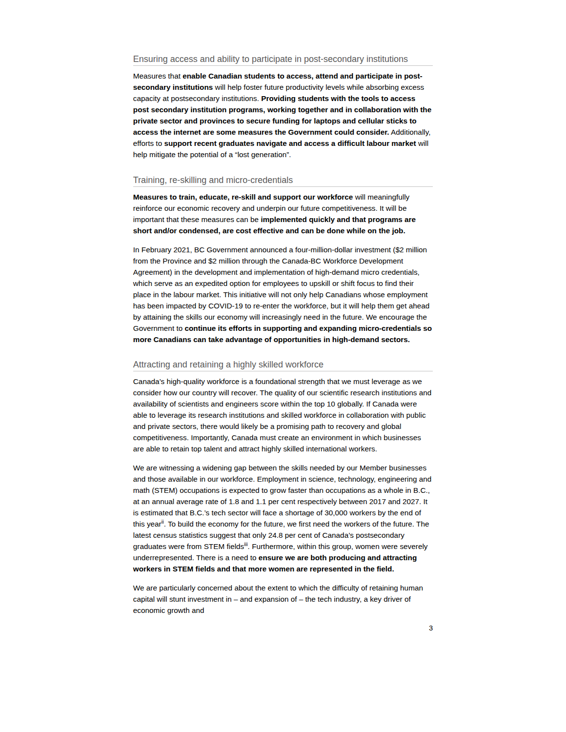Ensuring access and ability to participate in post-secondary institutions
Measures that enable Canadian students to access, attend and participate in post-secondary institutions will help foster future productivity levels while absorbing excess capacity at postsecondary institutions. Providing students with the tools to access post secondary institution programs, working together and in collaboration with the private sector and provinces to secure funding for laptops and cellular sticks to access the internet are some measures the Government could consider. Additionally, efforts to support recent graduates navigate and access a difficult labour market will help mitigate the potential of a “lost generation”.
Training, re-skilling and micro-credentials
Measures to train, educate, re-skill and support our workforce will meaningfully reinforce our economic recovery and underpin our future competitiveness. It will be important that these measures can be implemented quickly and that programs are short and/or condensed, are cost effective and can be done while on the job.
In February 2021, BC Government announced a four-million-dollar investment ($2 million from the Province and $2 million through the Canada-BC Workforce Development Agreement) in the development and implementation of high-demand micro credentials, which serve as an expedited option for employees to upskill or shift focus to find their place in the labour market. This initiative will not only help Canadians whose employment has been impacted by COVID-19 to re-enter the workforce, but it will help them get ahead by attaining the skills our economy will increasingly need in the future. We encourage the Government to continue its efforts in supporting and expanding micro-credentials so more Canadians can take advantage of opportunities in high-demand sectors.
Attracting and retaining a highly skilled workforce
Canada’s high-quality workforce is a foundational strength that we must leverage as we consider how our country will recover. The quality of our scientific research institutions and availability of scientists and engineers score within the top 10 globally. If Canada were able to leverage its research institutions and skilled workforce in collaboration with public and private sectors, there would likely be a promising path to recovery and global competitiveness. Importantly, Canada must create an environment in which businesses are able to retain top talent and attract highly skilled international workers.
We are witnessing a widening gap between the skills needed by our Member businesses and those available in our workforce. Employment in science, technology, engineering and math (STEM) occupations is expected to grow faster than occupations as a whole in B.C., at an annual average rate of 1.8 and 1.1 per cent respectively between 2017 and 2027. It is estimated that B.C.’s tech sector will face a shortage of 30,000 workers by the end of this yearii. To build the economy for the future, we first need the workers of the future. The latest census statistics suggest that only 24.8 per cent of Canada’s postsecondary graduates were from STEM fieldsiii. Furthermore, within this group, women were severely underrepresented. There is a need to ensure we are both producing and attracting workers in STEM fields and that more women are represented in the field.
We are particularly concerned about the extent to which the difficulty of retaining human capital will stunt investment in – and expansion of – the tech industry, a key driver of economic growth and
3